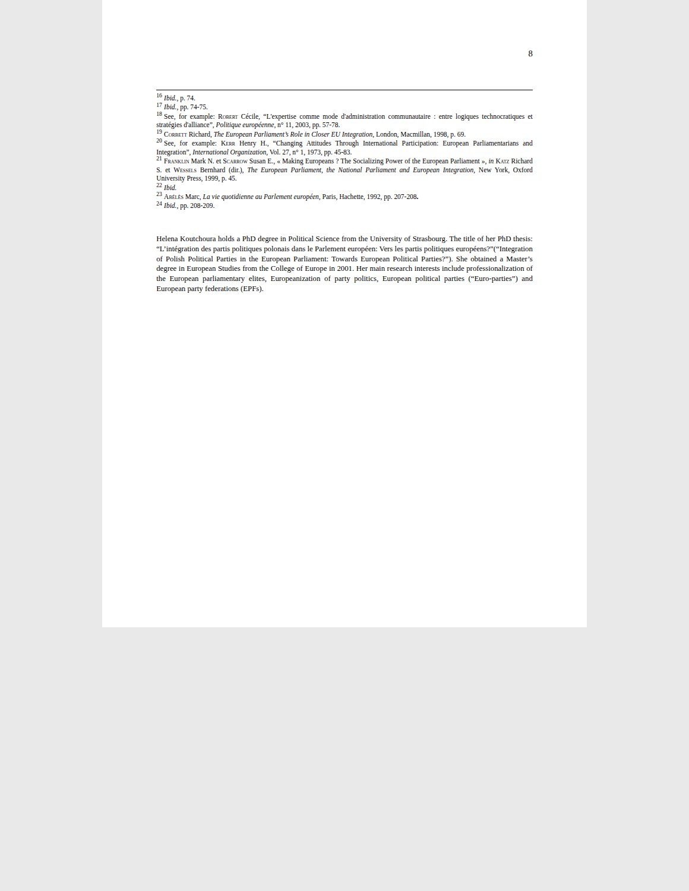8
16Ibid., p. 74.
17Ibid., pp. 74-75.
18See, for example: Robert Cécile, “L'expertise comme mode d'administration communautaire : entre logiques technocratiques et stratégies d'alliance”, Politique européenne, n° 11, 2003, pp. 57-78.
19Corbett Richard, The European Parliament’s Role in Closer EU Integration, London, Macmillan, 1998, p. 69.
20See, for example: Kerr Henry H., “Changing Attitudes Through International Participation: European Parliamentarians and Integration”, International Organization, Vol. 27, n° 1, 1973, pp. 45-83.
21Franklin Mark N. et Scarrow Susan E., « Making Europeans ? The Socializing Power of the European Parliament », in Katz Richard S. et Wessels Bernhard (dir.), The European Parliament, the National Parliament and European Integration, New York, Oxford University Press, 1999, p. 45.
22Ibid.
23Abélès Marc, La vie quotidienne au Parlement européen, Paris, Hachette, 1992, pp. 207-208.
24Ibid., pp. 208-209.
Helena Koutchoura holds a PhD degree in Political Science from the University of Strasbourg. The title of her PhD thesis: “L’intégration des partis politiques polonais dans le Parlement européen: Vers les partis politiques européens?”(“Integration of Polish Political Parties in the European Parliament: Towards European Political Parties?”). She obtained a Master’s degree in European Studies from the College of Europe in 2001. Her main research interests include professionalization of the European parliamentary elites, Europeanization of party politics, European political parties (“Euro-parties”) and European party federations (EPFs).